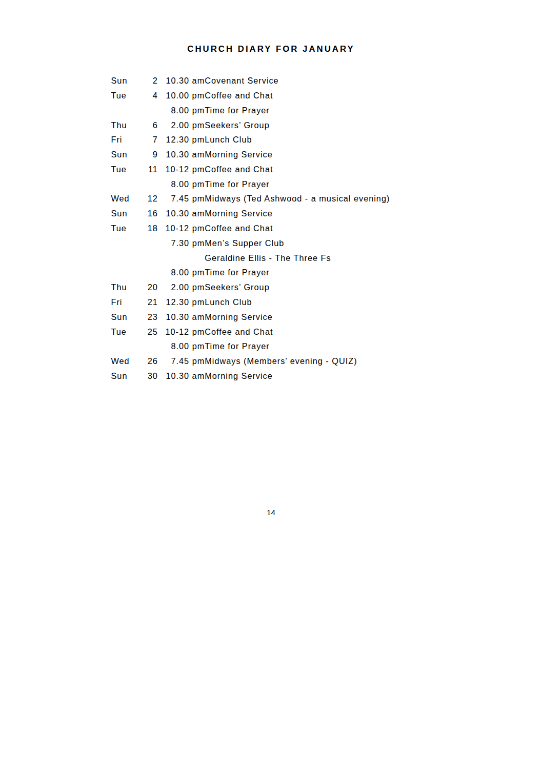CHURCH DIARY FOR JANUARY
| Sun | 2 | 10.30 am | Covenant Service |
| Tue | 4 | 10.00 pm | Coffee and Chat |
| | | 8.00 pm | Time for Prayer |
| Thu | 6 | 2.00 pm | Seekers’ Group |
| Fri | 7 | 12.30 pm | Lunch Club |
| Sun | 9 | 10.30 am | Morning Service |
| Tue | 11 | 10-12 pm | Coffee and Chat |
| | | 8.00 pm | Time for Prayer |
| Wed | 12 | 7.45 pm | Midways (Ted Ashwood - a musical evening) |
| Sun | 16 | 10.30 am | Morning Service |
| Tue | 18 | 10-12 pm | Coffee and Chat |
| | | 7.30 pm | Men’s Supper Club |
| | | | Geraldine Ellis - The Three Fs |
| | | 8.00 pm | Time for Prayer |
| Thu | 20 | 2.00 pm | Seekers’ Group |
| Fri | 21 | 12.30 pm | Lunch Club |
| Sun | 23 | 10.30 am | Morning Service |
| Tue | 25 | 10-12 pm | Coffee and Chat |
| | | 8.00 pm | Time for Prayer |
| Wed | 26 | 7.45 pm | Midways (Members’ evening - QUIZ) |
| Sun | 30 | 10.30 am | Morning Service |
14